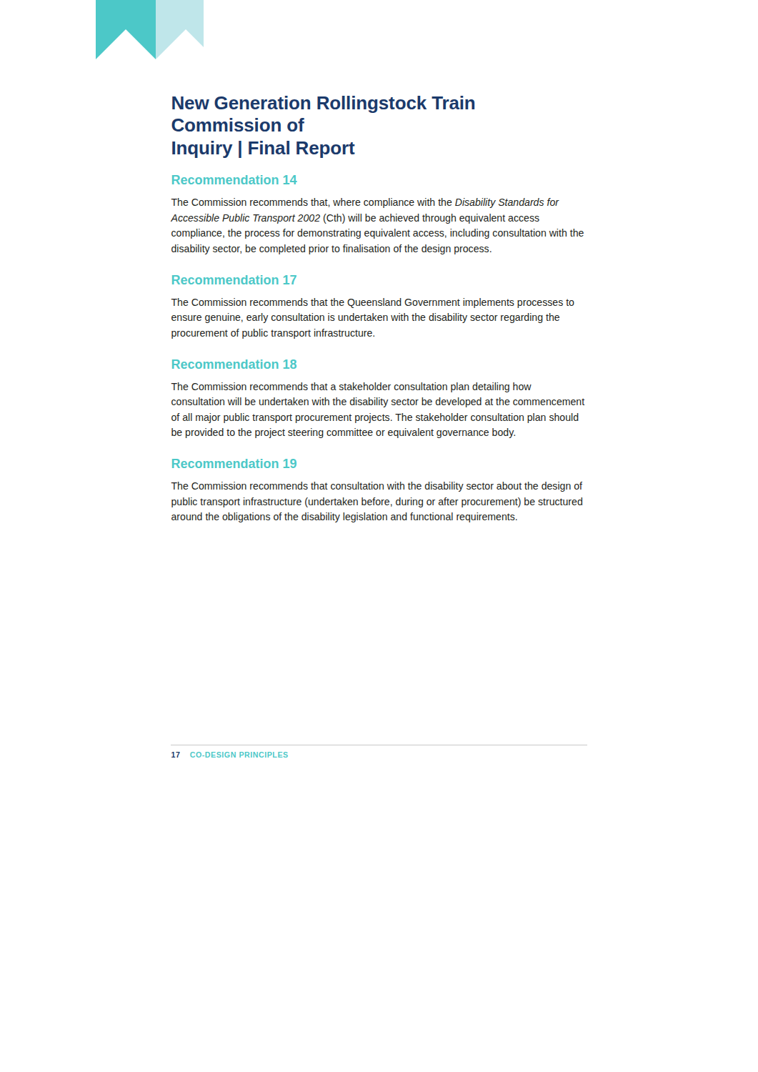New Generation Rollingstock Train Commission of
Inquiry | Final Report
Recommendation 14
The Commission recommends that, where compliance with the Disability Standards for Accessible Public Transport 2002 (Cth) will be achieved through equivalent access compliance, the process for demonstrating equivalent access, including consultation with the disability sector, be completed prior to finalisation of the design process.
Recommendation 17
The Commission recommends that the Queensland Government implements processes to ensure genuine, early consultation is undertaken with the disability sector regarding the procurement of public transport infrastructure.
Recommendation 18
The Commission recommends that a stakeholder consultation plan detailing how consultation will be undertaken with the disability sector be developed at the commencement of all major public transport procurement projects. The stakeholder consultation plan should be provided to the project steering committee or equivalent governance body.
Recommendation 19
The Commission recommends that consultation with the disability sector about the design of public transport infrastructure (undertaken before, during or after procurement) be structured around the obligations of the disability legislation and functional requirements.
17 CO-DESIGN PRINCIPLES